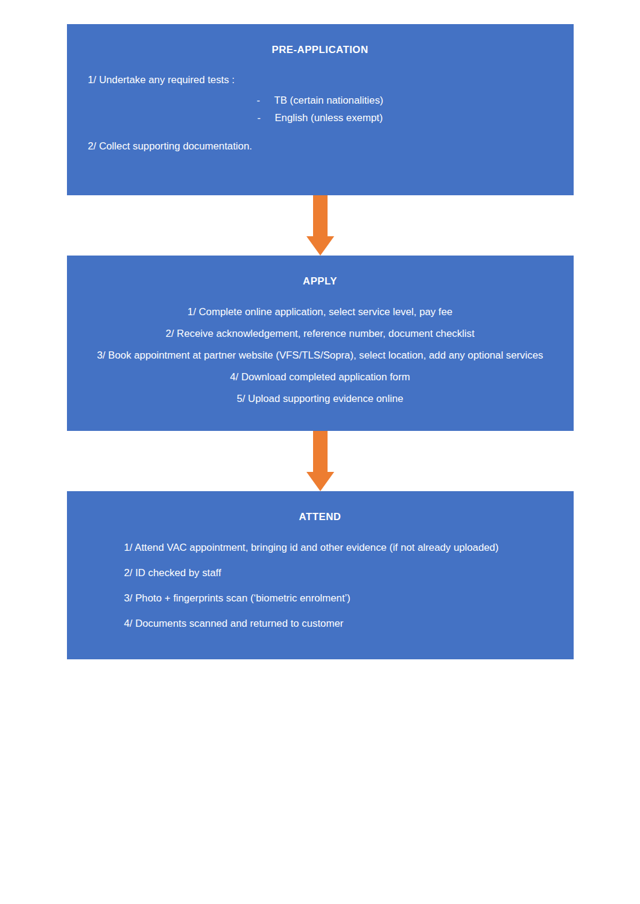PRE-APPLICATION
1/ Undertake any required tests :
TB (certain nationalities)
English (unless exempt)
2/ Collect supporting documentation.
APPLY
Complete online application, select service level, pay fee
Receive acknowledgement, reference number, document checklist
Book appointment at partner website (VFS/TLS/Sopra), select location, add any optional services
Download completed application form
Upload supporting evidence online
ATTEND
Attend VAC appointment, bringing id and other evidence (if not already uploaded)
ID checked by staff
Photo + fingerprints scan (‘biometric enrolment’)
Documents scanned and returned to customer